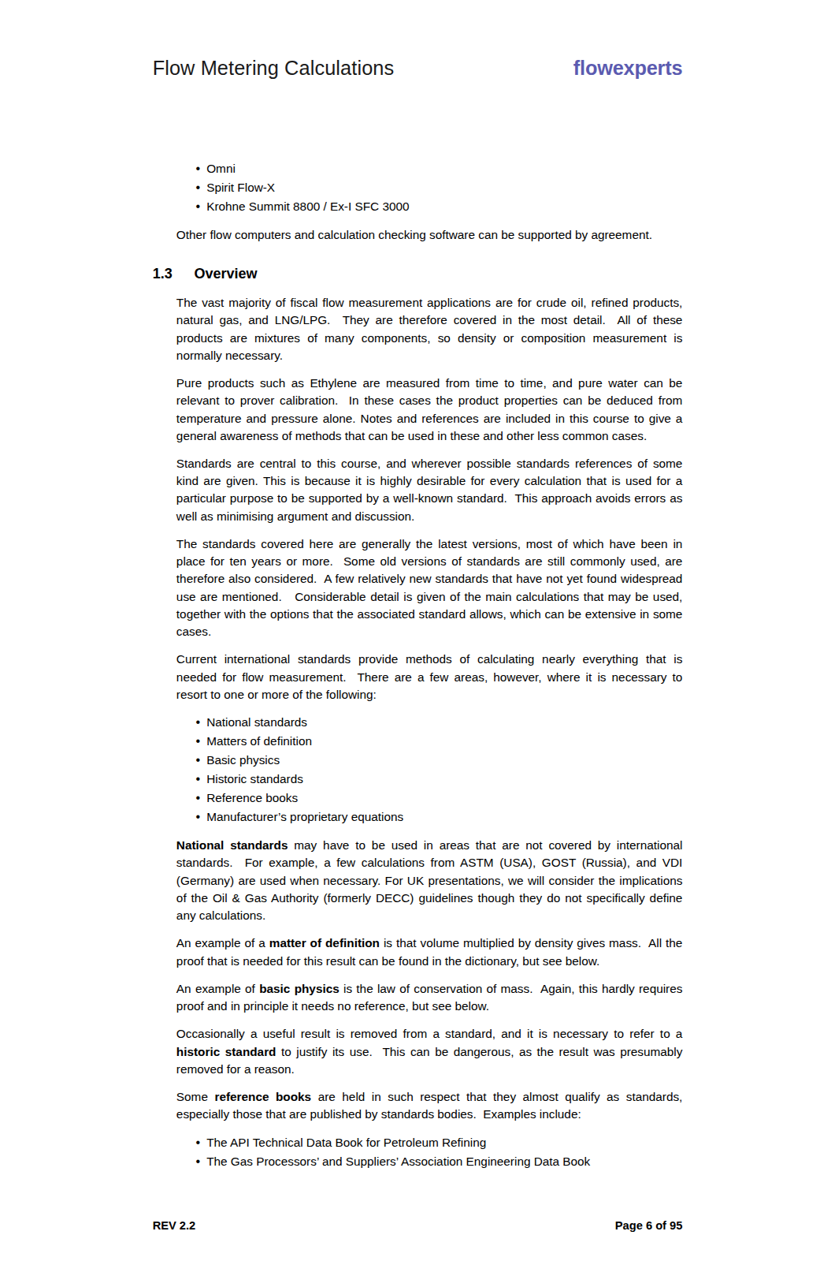Flow Metering Calculations
flowexperts
Omni
Spirit Flow-X
Krohne Summit 8800 / Ex-I SFC 3000
Other flow computers and calculation checking software can be supported by agreement.
1.3 Overview
The vast majority of fiscal flow measurement applications are for crude oil, refined products, natural gas, and LNG/LPG. They are therefore covered in the most detail. All of these products are mixtures of many components, so density or composition measurement is normally necessary.
Pure products such as Ethylene are measured from time to time, and pure water can be relevant to prover calibration. In these cases the product properties can be deduced from temperature and pressure alone. Notes and references are included in this course to give a general awareness of methods that can be used in these and other less common cases.
Standards are central to this course, and wherever possible standards references of some kind are given. This is because it is highly desirable for every calculation that is used for a particular purpose to be supported by a well-known standard. This approach avoids errors as well as minimising argument and discussion.
The standards covered here are generally the latest versions, most of which have been in place for ten years or more. Some old versions of standards are still commonly used, are therefore also considered. A few relatively new standards that have not yet found widespread use are mentioned. Considerable detail is given of the main calculations that may be used, together with the options that the associated standard allows, which can be extensive in some cases.
Current international standards provide methods of calculating nearly everything that is needed for flow measurement. There are a few areas, however, where it is necessary to resort to one or more of the following:
National standards
Matters of definition
Basic physics
Historic standards
Reference books
Manufacturer’s proprietary equations
National standards may have to be used in areas that are not covered by international standards. For example, a few calculations from ASTM (USA), GOST (Russia), and VDI (Germany) are used when necessary. For UK presentations, we will consider the implications of the Oil & Gas Authority (formerly DECC) guidelines though they do not specifically define any calculations.
An example of a matter of definition is that volume multiplied by density gives mass. All the proof that is needed for this result can be found in the dictionary, but see below.
An example of basic physics is the law of conservation of mass. Again, this hardly requires proof and in principle it needs no reference, but see below.
Occasionally a useful result is removed from a standard, and it is necessary to refer to a historic standard to justify its use. This can be dangerous, as the result was presumably removed for a reason.
Some reference books are held in such respect that they almost qualify as standards, especially those that are published by standards bodies. Examples include:
The API Technical Data Book for Petroleum Refining
The Gas Processors’ and Suppliers’ Association Engineering Data Book
REV 2.2
Page 6 of 95